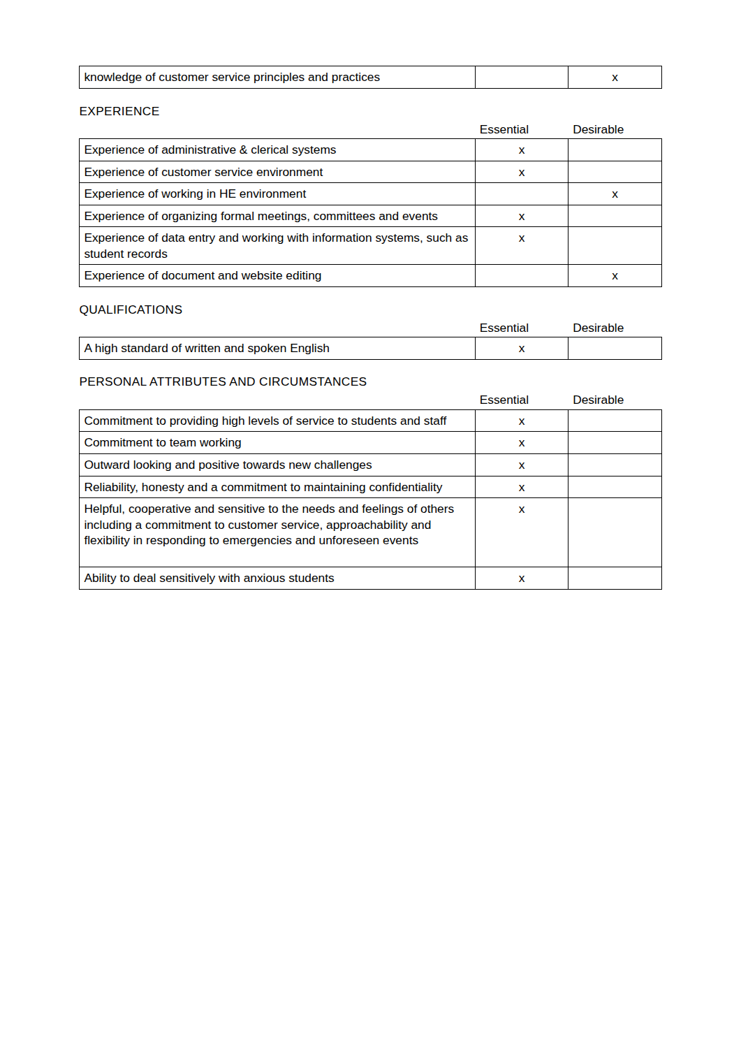| knowledge of customer service principles and practices | | x |
EXPERIENCE
| | Essential | Desirable |
| Experience of administrative & clerical systems | x | |
| Experience of customer service environment | x | |
| Experience of working in HE environment | | x |
| Experience of organizing formal meetings, committees and events | x | |
| Experience of data entry and working with information systems, such as student records | x | |
| Experience of document and website editing | | x |
QUALIFICATIONS
| | Essential | Desirable |
| A high standard of written and spoken English | x | |
PERSONAL ATTRIBUTES AND CIRCUMSTANCES
| | Essential | Desirable |
| Commitment to providing high levels of service to students and staff | x | |
| Commitment to team working | x | |
| Outward looking and positive towards new challenges | x | |
| Reliability, honesty and a commitment to maintaining confidentiality | x | |
| Helpful, cooperative and sensitive to the needs and feelings of others including a commitment to customer service, approachability and flexibility in responding to emergencies and unforeseen events | x | |
| Ability to deal sensitively with anxious students | x | |